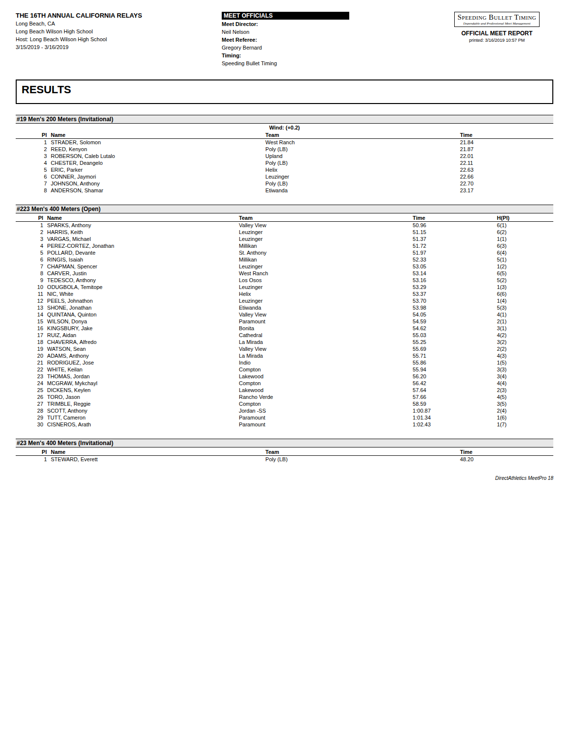THE 16TH ANNUAL CALIFORNIA RELAYS
Long Beach, CA
Long Beach Wilson High School
Host: Long Beach Wilson High School
3/15/2019 - 3/16/2019
MEET OFFICIALS
Meet Director:
Neil Nelson
Meet Referee:
Gregory Bernard
Timing:
Speeding Bullet Timing
Speeding Bullet Timing
Dependable and Professional Meet Management
OFFICIAL MEET REPORT
printed: 3/16/2019 10:57 PM
RESULTS
#19 Men's 200 Meters (Invitational)
Wind: (+0.2)
| Pl | Name | Team | Time |
| --- | --- | --- | --- |
| 1 | STRADER, Solomon | West Ranch | 21.84 |
| 2 | REED, Kenyon | Poly (LB) | 21.87 |
| 3 | ROBERSON, Caleb Lutalo | Upland | 22.01 |
| 4 | CHESTER, Deangelo | Poly (LB) | 22.11 |
| 5 | ERIC, Parker | Helix | 22.63 |
| 6 | CONNER, Jaymori | Leuzinger | 22.66 |
| 7 | JOHNSON, Anthony | Poly (LB) | 22.70 |
| 8 | ANDERSON, Shamar | Etiwanda | 23.17 |
#223 Men's 400 Meters (Open)
| Pl | Name | Team | Time | H(Pl) |
| --- | --- | --- | --- | --- |
| 1 | SPARKS, Anthony | Valley View | 50.96 | 6(1) |
| 2 | HARRIS, Keith | Leuzinger | 51.15 | 6(2) |
| 3 | VARGAS, Michael | Leuzinger | 51.37 | 1(1) |
| 4 | PEREZ-CORTEZ, Jonathan | Millikan | 51.72 | 6(3) |
| 5 | POLLARD, Devante | St. Anthony | 51.97 | 6(4) |
| 6 | RINGIS, Isaiah | Millikan | 52.33 | 5(1) |
| 7 | CHAPMAN, Spencer | Leuzinger | 53.05 | 1(2) |
| 8 | CARVER, Justin | West Ranch | 53.14 | 6(5) |
| 9 | TEDESCO, Anthony | Los Osos | 53.16 | 5(2) |
| 10 | ODUGBOLA, Temitope | Leuzinger | 53.29 | 1(3) |
| 11 | NIC, White | Helix | 53.37 | 6(6) |
| 12 | PEELS, Johnathon | Leuzinger | 53.70 | 1(4) |
| 13 | SHONE, Jonathan | Etiwanda | 53.98 | 5(3) |
| 14 | QUINTANA, Quinton | Valley View | 54.05 | 4(1) |
| 15 | WILSON, Donya | Paramount | 54.59 | 2(1) |
| 16 | KINGSBURY, Jake | Bonita | 54.62 | 3(1) |
| 17 | RUIZ, Aidan | Cathedral | 55.03 | 4(2) |
| 18 | CHAVERRA, Alfredo | La Mirada | 55.25 | 3(2) |
| 19 | WATSON, Sean | Valley View | 55.69 | 2(2) |
| 20 | ADAMS, Anthony | La Mirada | 55.71 | 4(3) |
| 21 | RODRIGUEZ, Jose | Indio | 55.86 | 1(5) |
| 22 | WHITE, Keilan | Compton | 55.94 | 3(3) |
| 23 | THOMAS, Jordan | Lakewood | 56.20 | 3(4) |
| 24 | MCGRAW, Mykchayl | Compton | 56.42 | 4(4) |
| 25 | DICKENS, Keylen | Lakewood | 57.64 | 2(3) |
| 26 | TORO, Jason | Rancho Verde | 57.66 | 4(5) |
| 27 | TRIMBLE, Reggie | Compton | 58.59 | 3(5) |
| 28 | SCOTT, Anthony | Jordan -SS | 1:00.87 | 2(4) |
| 29 | TUTT, Cameron | Paramount | 1:01.34 | 1(6) |
| 30 | CISNEROS, Arath | Paramount | 1:02.43 | 1(7) |
#23 Men's 400 Meters (Invitational)
| Pl | Name | Team | Time |
| --- | --- | --- | --- |
| 1 | STEWARD, Everett | Poly (LB) | 48.20 |
DirectAthletics MeetPro 18